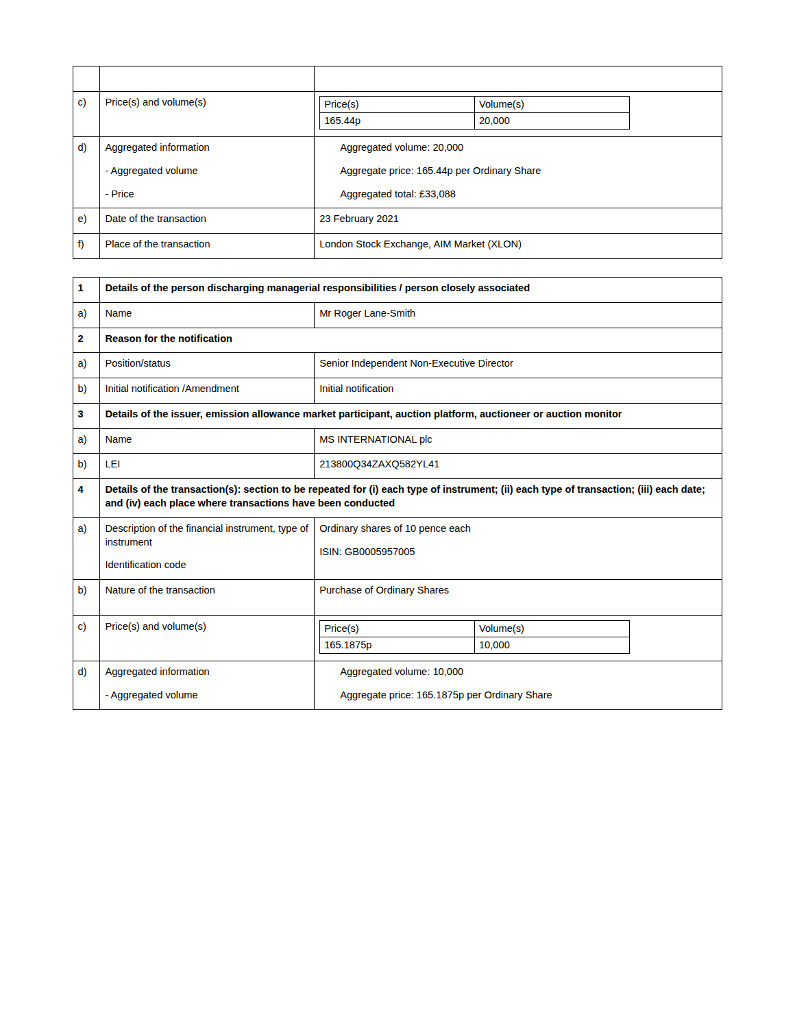| c) | Price(s) and volume(s) | / Price(s) / Volume(s) / / 165.44p / 20,000 / |
| d) | Aggregated information - Aggregated volume - Price | Aggregated volume: 20,000 Aggregate price: 165.44p per Ordinary Share Aggregated total: £33,088 |
| e) | Date of the transaction | 23 February 2021 |
| f) | Place of the transaction | London Stock Exchange, AIM Market (XLON) |
| 1 | Details of the person discharging managerial responsibilities / person closely associated |
| a) | Name | Mr Roger Lane-Smith |
| 2 | Reason for the notification |
| a) | Position/status | Senior Independent Non-Executive Director |
| b) | Initial notification /Amendment | Initial notification |
| 3 | Details of the issuer, emission allowance market participant, auction platform, auctioneer or auction monitor |
| a) | Name | MS INTERNATIONAL plc |
| b) | LEI | 213800Q34ZAXQ582YL41 |
| 4 | Details of the transaction(s): section to be repeated for (i) each type of instrument; (ii) each type of transaction; (iii) each date; and (iv) each place where transactions have been conducted |
| a) | Description of the financial instrument, type of instrument Identification code | Ordinary shares of 10 pence each ISIN: GB0005957005 |
| b) | Nature of the transaction | Purchase of Ordinary Shares |
| c) | Price(s) and volume(s) | / Price(s) / Volume(s) / / 165.1875p / 10,000 / |
| d) | Aggregated information - Aggregated volume | Aggregated volume: 10,000 Aggregate price: 165.1875p per Ordinary Share |